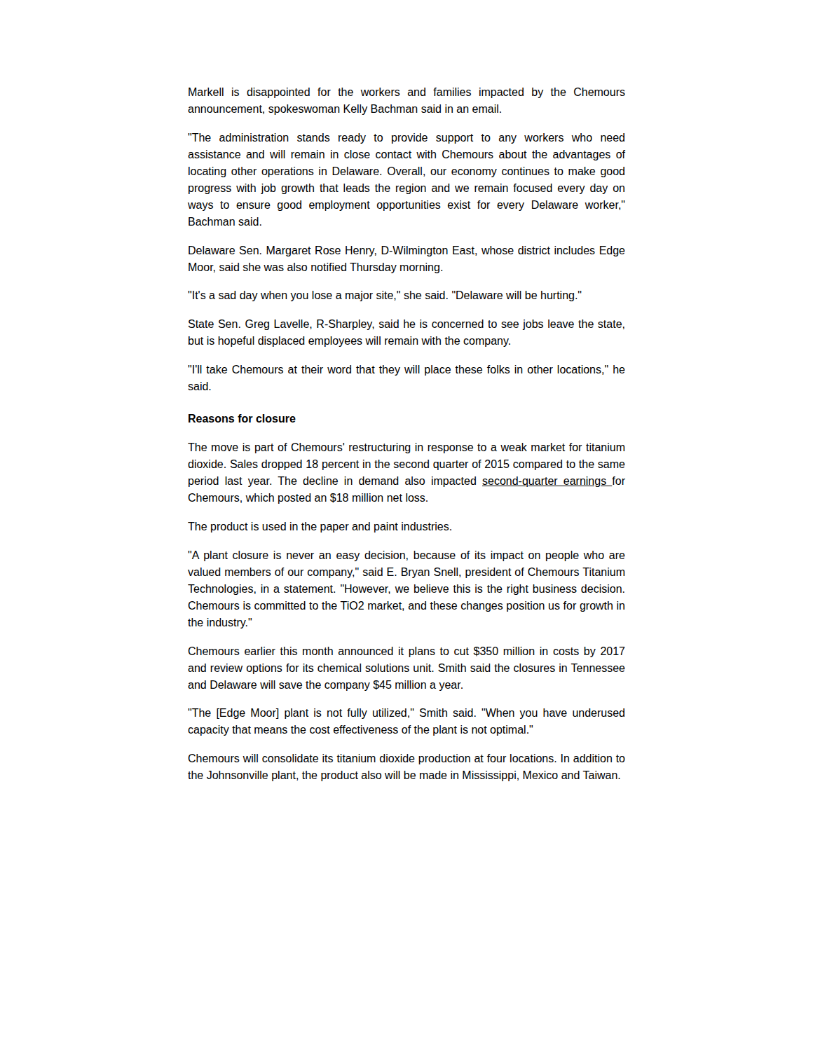Markell is disappointed for the workers and families impacted by the Chemours announcement, spokeswoman Kelly Bachman said in an email.
"The administration stands ready to provide support to any workers who need assistance and will remain in close contact with Chemours about the advantages of locating other operations in Delaware. Overall, our economy continues to make good progress with job growth that leads the region and we remain focused every day on ways to ensure good employment opportunities exist for every Delaware worker," Bachman said.
Delaware Sen. Margaret Rose Henry, D-Wilmington East, whose district includes Edge Moor, said she was also notified Thursday morning.
"It's a sad day when you lose a major site," she said. "Delaware will be hurting."
State Sen. Greg Lavelle, R-Sharpley, said he is concerned to see jobs leave the state, but is hopeful displaced employees will remain with the company.
"I'll take Chemours at their word that they will place these folks in other locations," he said.
Reasons for closure
The move is part of Chemours' restructuring in response to a weak market for titanium dioxide. Sales dropped 18 percent in the second quarter of 2015 compared to the same period last year. The decline in demand also impacted second-quarter earnings for Chemours, which posted an $18 million net loss.
The product is used in the paper and paint industries.
"A plant closure is never an easy decision, because of its impact on people who are valued members of our company," said E. Bryan Snell, president of Chemours Titanium Technologies, in a statement. "However, we believe this is the right business decision. Chemours is committed to the TiO2 market, and these changes position us for growth in the industry."
Chemours earlier this month announced it plans to cut $350 million in costs by 2017 and review options for its chemical solutions unit. Smith said the closures in Tennessee and Delaware will save the company $45 million a year.
"The [Edge Moor] plant is not fully utilized," Smith said. "When you have underused capacity that means the cost effectiveness of the plant is not optimal."
Chemours will consolidate its titanium dioxide production at four locations. In addition to the Johnsonville plant, the product also will be made in Mississippi, Mexico and Taiwan.